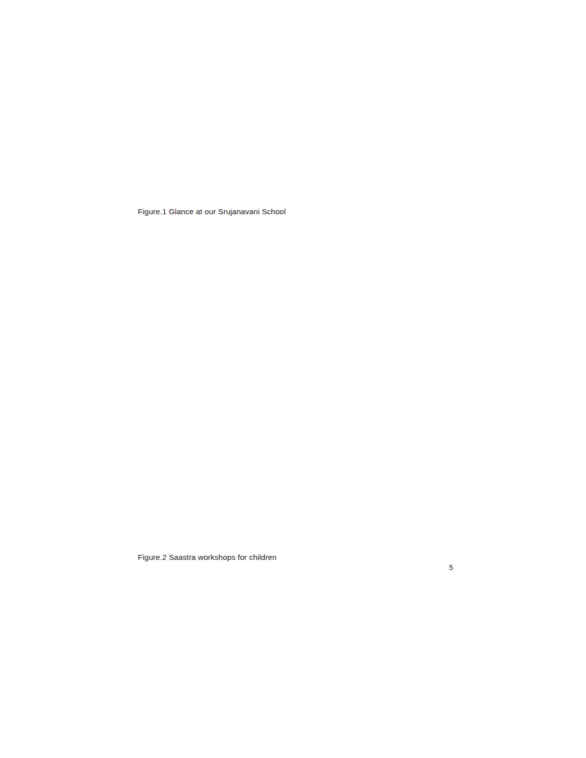Figure.1 Glance at our Srujanavani School
Figure.2 Saastra workshops for children
5